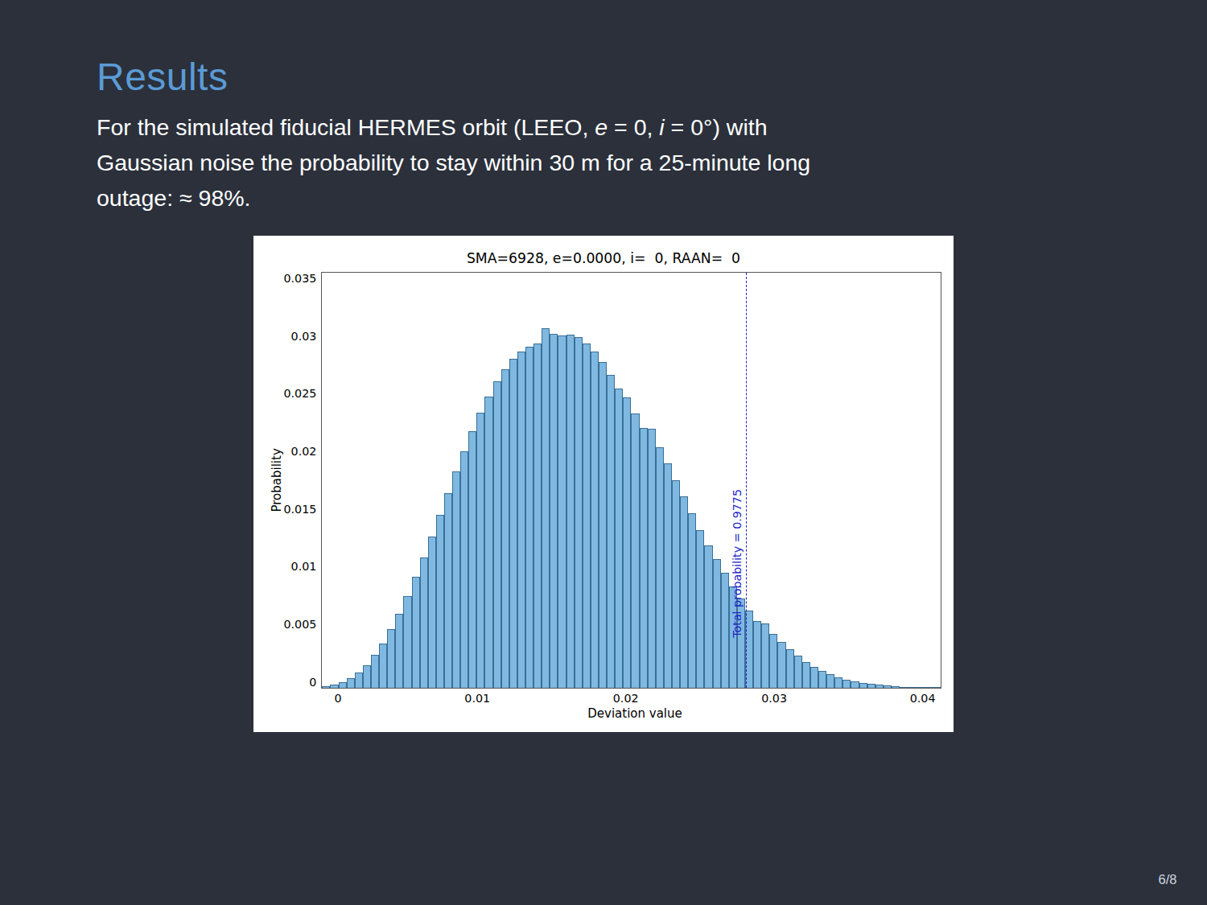Results
For the simulated fiducial HERMES orbit (LEEO, e = 0, i = 0°) with Gaussian noise the probability to stay within 30 m for a 25-minute long outage: ≈ 98%.
SMA=6928, e=0.0000, i= 0, RAAN= 0
Probability
0.035 0.03 0.025 0.02 0.015 0.01 0.005 0
Total probability = 0.9775
0 0.01 0.02 0.03 0.04
Deviation value
6/8